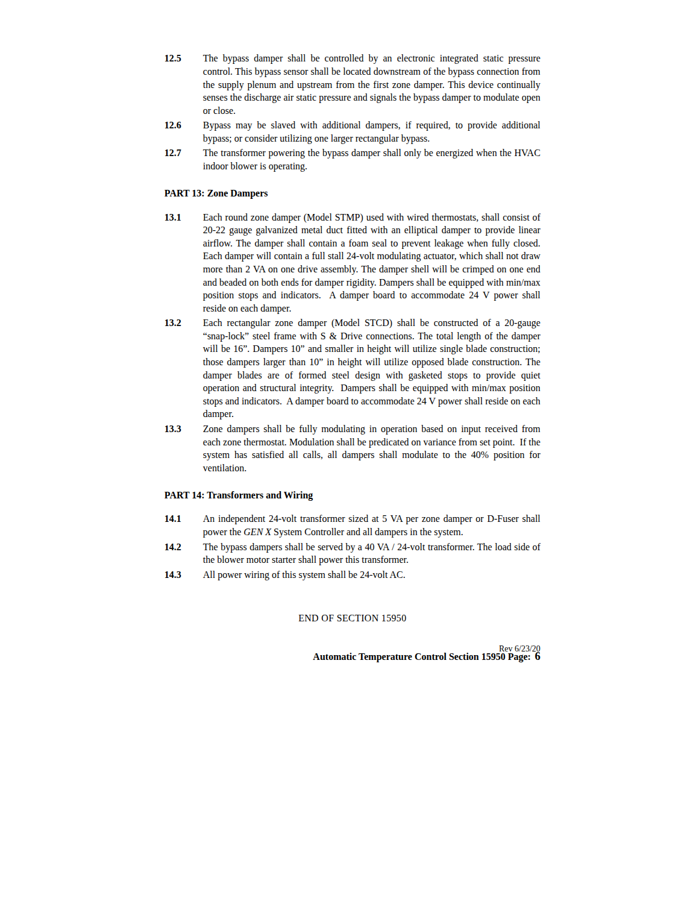12.5
The bypass damper shall be controlled by an electronic integrated static pressure control. This bypass sensor shall be located downstream of the bypass connection from the supply plenum and upstream from the first zone damper. This device continually senses the discharge air static pressure and signals the bypass damper to modulate open or close.
12.6
Bypass may be slaved with additional dampers, if required, to provide additional bypass; or consider utilizing one larger rectangular bypass.
12.7
The transformer powering the bypass damper shall only be energized when the HVAC indoor blower is operating.
PART 13: Zone Dampers
13.1
Each round zone damper (Model STMP) used with wired thermostats, shall consist of 20-22 gauge galvanized metal duct fitted with an elliptical damper to provide linear airflow. The damper shall contain a foam seal to prevent leakage when fully closed. Each damper will contain a full stall 24-volt modulating actuator, which shall not draw more than 2 VA on one drive assembly. The damper shell will be crimped on one end and beaded on both ends for damper rigidity. Dampers shall be equipped with min/max position stops and indicators. A damper board to accommodate 24 V power shall reside on each damper.
13.2
Each rectangular zone damper (Model STCD) shall be constructed of a 20-gauge “snap-lock” steel frame with S & Drive connections. The total length of the damper will be 16”. Dampers 10” and smaller in height will utilize single blade construction; those dampers larger than 10” in height will utilize opposed blade construction. The damper blades are of formed steel design with gasketed stops to provide quiet operation and structural integrity. Dampers shall be equipped with min/max position stops and indicators. A damper board to accommodate 24 V power shall reside on each damper.
13.3
Zone dampers shall be fully modulating in operation based on input received from each zone thermostat. Modulation shall be predicated on variance from set point. If the system has satisfied all calls, all dampers shall modulate to the 40% position for ventilation.
PART 14: Transformers and Wiring
14.1
An independent 24-volt transformer sized at 5 VA per zone damper or D-Fuser shall power the GEN X System Controller and all dampers in the system.
14.2
The bypass dampers shall be served by a 40 VA / 24-volt transformer. The load side of the blower motor starter shall power this transformer.
14.3
All power wiring of this system shall be 24-volt AC.
END OF SECTION 15950
Rev 6/23/20
Automatic Temperature Control Section 15950 Page:6